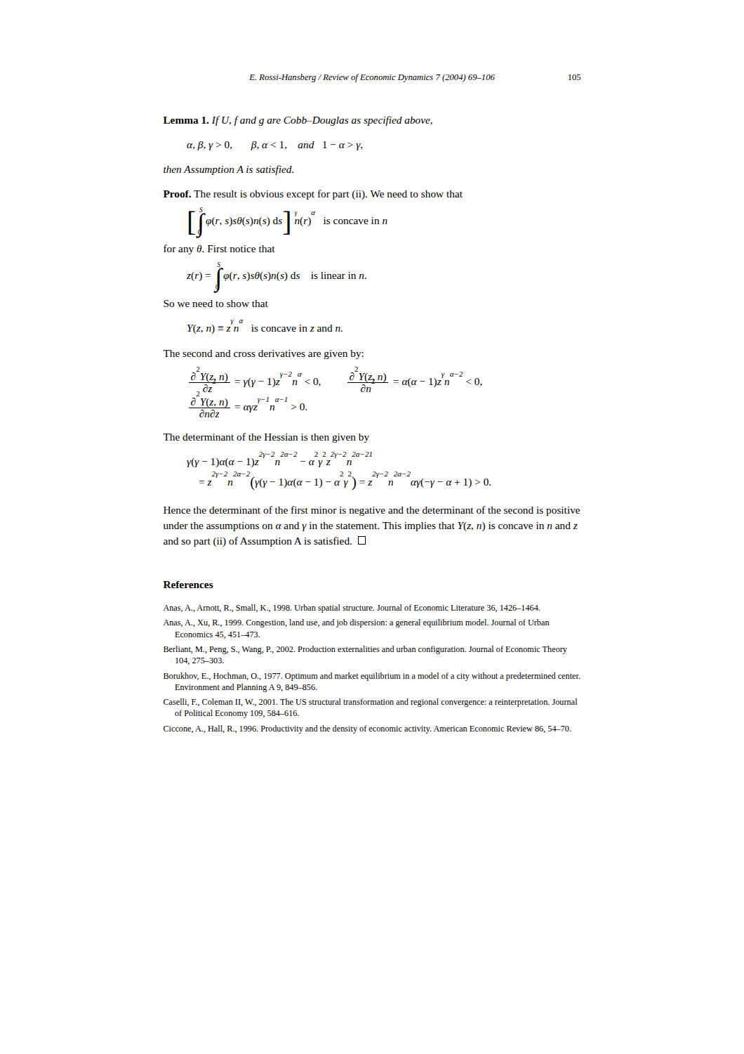E. Rossi-Hansberg / Review of Economic Dynamics 7 (2004) 69–106 105
Lemma 1. If U, f and g are Cobb–Douglas as specified above,
α, β, γ > 0, β, α < 1, and 1 − α > γ,
then Assumption A is satisfied.
Proof. The result is obvious except for part (ii). We need to show that
[S∫0 φ(r, s)sθ(s)n(s) ds] γ n(r)α is concave in n
for any θ. First notice that
z(r) = S∫0 φ(r, s)sθ(s)n(s) ds is linear in n.
So we need to show that
Y(z, n) ≡ zγnα is concave in z and n.
The second and cross derivatives are given by:
∂2Y(z, n)∂z2 = γ(γ − 1)zγ−2nα < 0, ∂2Y(z, n)∂n2 = α(α − 1)zγnα−2 < 0, ∂2Y(z, n)∂n∂z = αγzγ−1nα−1 > 0.
The determinant of the Hessian is then given by
γ(γ − 1)α(α − 1)z2γ−2n2α−2 − α2γ2z2γ−2n2α−21 = z2γ−2n2α−2(γ(γ − 1)α(α − 1) − α2γ2) = z2γ−2n2α−2αγ(−γ − α + 1) > 0.
Hence the determinant of the first minor is negative and the determinant of the second is positive under the assumptions on α and γ in the statement. This implies that Y(z, n) is concave in n and z and so part (ii) of Assumption A is satisfied.
References
Anas, A., Arnott, R., Small, K., 1998. Urban spatial structure. Journal of Economic Literature 36, 1426–1464.
Anas, A., Xu, R., 1999. Congestion, land use, and job dispersion: a general equilibrium model. Journal of Urban Economics 45, 451–473.
Berliant, M., Peng, S., Wang, P., 2002. Production externalities and urban configuration. Journal of Economic Theory 104, 275–303.
Borukhov, E., Hochman, O., 1977. Optimum and market equilibrium in a model of a city without a predetermined center. Environment and Planning A 9, 849–856.
Caselli, F., Coleman II, W., 2001. The US structural transformation and regional convergence: a reinterpretation. Journal of Political Economy 109, 584–616.
Ciccone, A., Hall, R., 1996. Productivity and the density of economic activity. American Economic Review 86, 54–70.